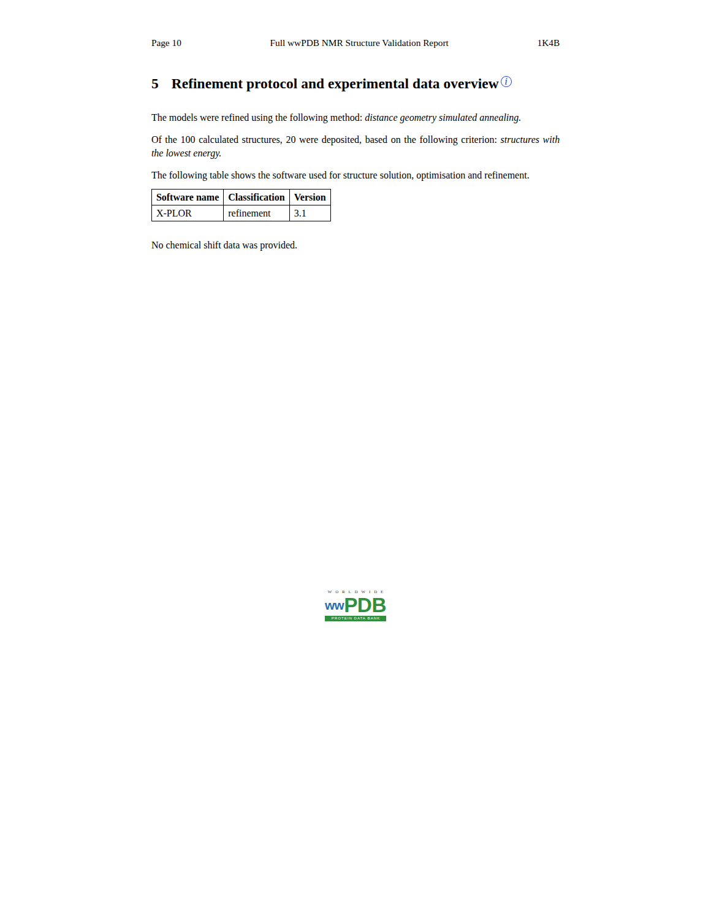Page 10
Full wwPDB NMR Structure Validation Report
1K4B
5 Refinement protocol and experimental data overviewi
The models were refined using the following method: distance geometry simulated annealing.
Of the 100 calculated structures, 20 were deposited, based on the following criterion: structures with the lowest energy.
The following table shows the software used for structure solution, optimisation and refinement.
| Software name | Classification | Version |
| --- | --- | --- |
| X-PLOR | refinement | 3.1 |
No chemical shift data was provided.
W O R L D W I D E
ww PDB
PROTEIN DATA BANK